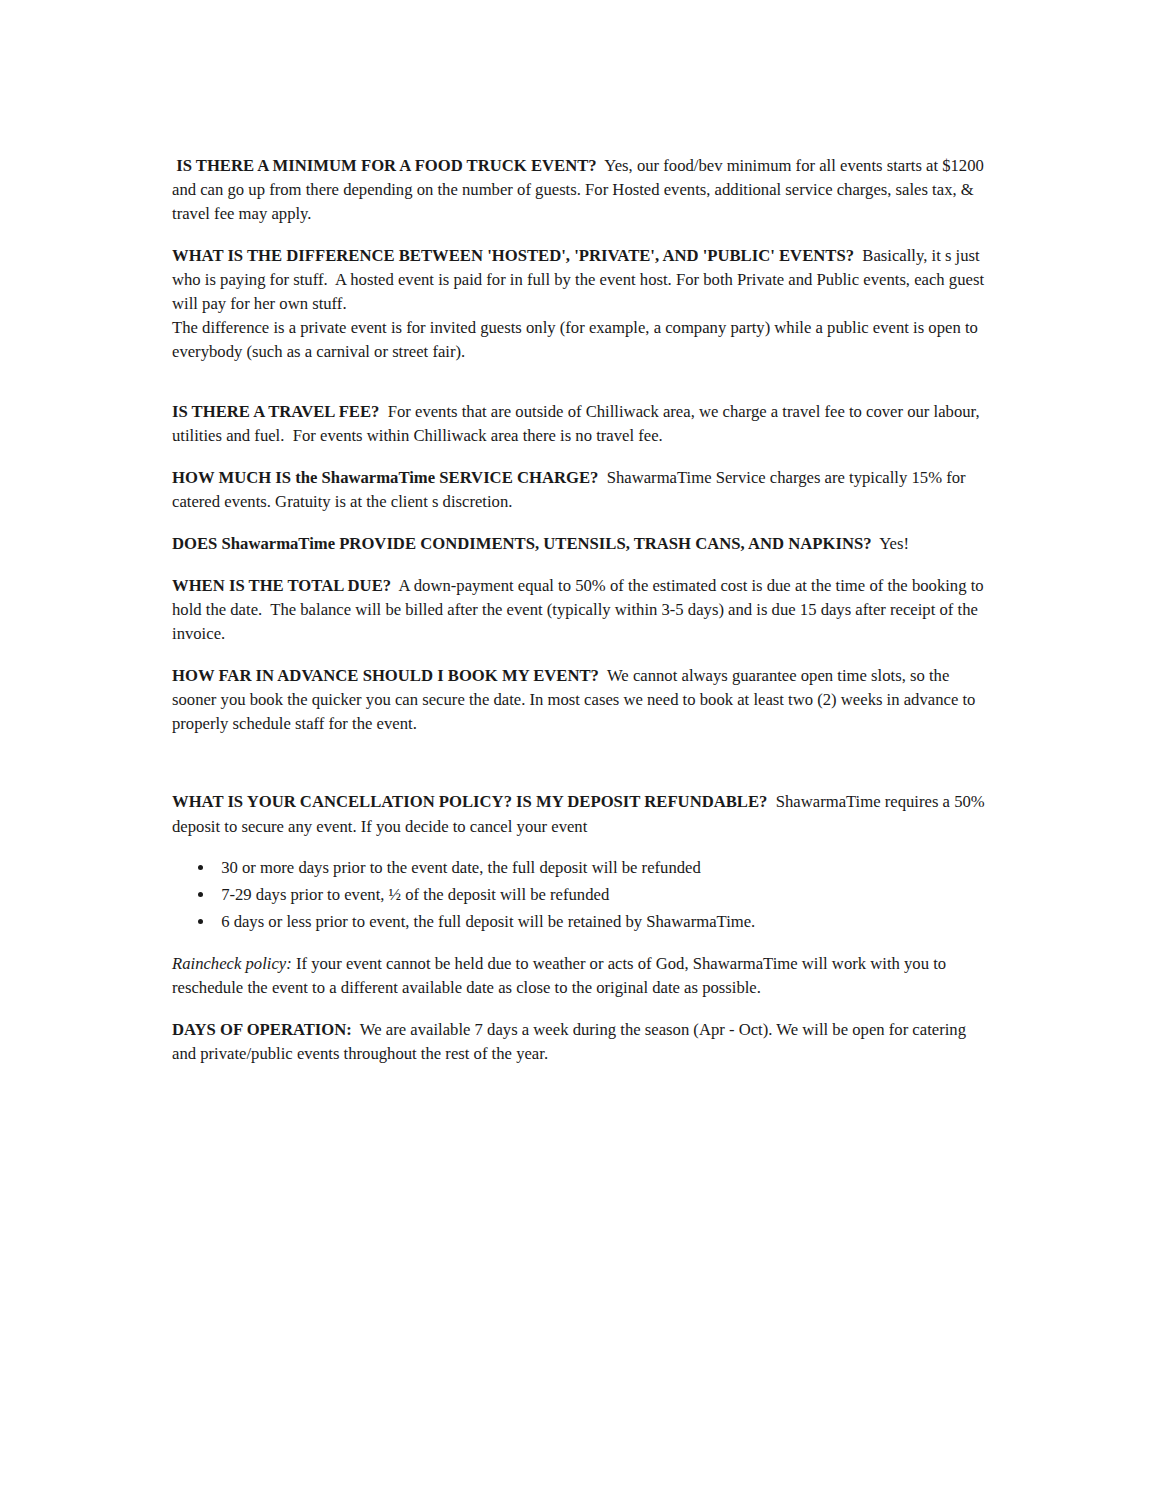IS THERE A MINIMUM FOR A FOOD TRUCK EVENT? Yes, our food/bev minimum for all events starts at $1200 and can go up from there depending on the number of guests. For Hosted events, additional service charges, sales tax, & travel fee may apply.
WHAT IS THE DIFFERENCE BETWEEN 'HOSTED', 'PRIVATE', AND 'PUBLIC' EVENTS? Basically, it s just who is paying for stuff. A hosted event is paid for in full by the event host. For both Private and Public events, each guest will pay for her own stuff.
The difference is a private event is for invited guests only (for example, a company party) while a public event is open to everybody (such as a carnival or street fair).
IS THERE A TRAVEL FEE? For events that are outside of Chilliwack area, we charge a travel fee to cover our labour, utilities and fuel. For events within Chilliwack area there is no travel fee.
HOW MUCH IS the ShawarmaTime SERVICE CHARGE? ShawarmaTime Service charges are typically 15% for catered events. Gratuity is at the client s discretion.
DOES ShawarmaTime PROVIDE CONDIMENTS, UTENSILS, TRASH CANS, AND NAPKINS? Yes!
WHEN IS THE TOTAL DUE? A down-payment equal to 50% of the estimated cost is due at the time of the booking to hold the date. The balance will be billed after the event (typically within 3-5 days) and is due 15 days after receipt of the invoice.
HOW FAR IN ADVANCE SHOULD I BOOK MY EVENT? We cannot always guarantee open time slots, so the sooner you book the quicker you can secure the date. In most cases we need to book at least two (2) weeks in advance to properly schedule staff for the event.
WHAT IS YOUR CANCELLATION POLICY? IS MY DEPOSIT REFUNDABLE? ShawarmaTime requires a 50% deposit to secure any event. If you decide to cancel your event
30 or more days prior to the event date, the full deposit will be refunded
7-29 days prior to event, ½ of the deposit will be refunded
6 days or less prior to event, the full deposit will be retained by ShawarmaTime.
Raincheck policy: If your event cannot be held due to weather or acts of God, ShawarmaTime will work with you to reschedule the event to a different available date as close to the original date as possible.
DAYS OF OPERATION: We are available 7 days a week during the season (Apr - Oct). We will be open for catering and private/public events throughout the rest of the year.